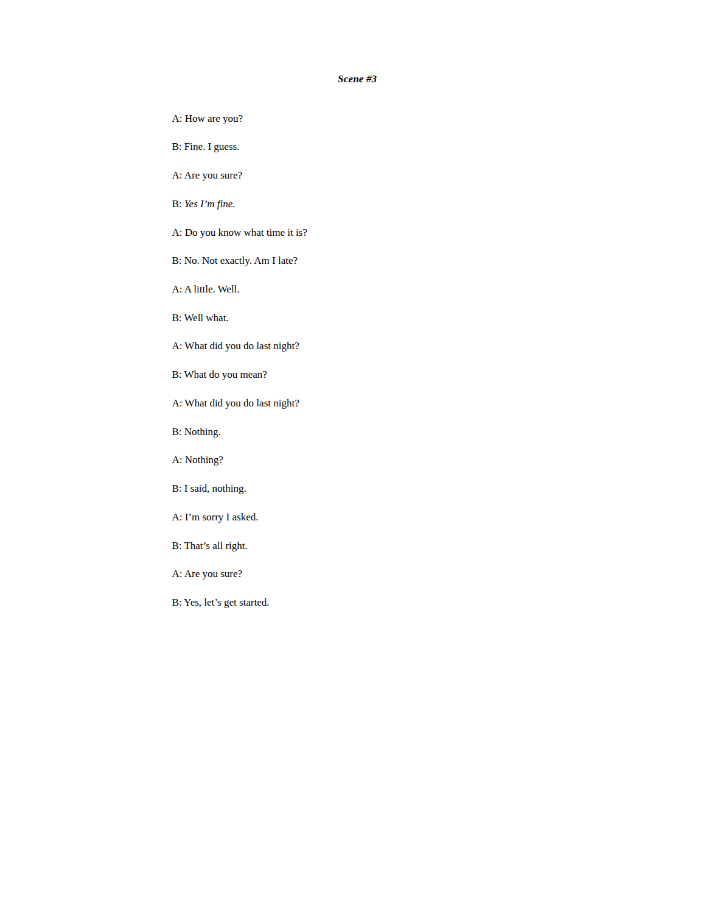Scene #3
A: How are you?
B: Fine. I guess.
A: Are you sure?
B: Yes I’m fine.
A: Do you know what time it is?
B: No. Not exactly. Am I late?
A: A little. Well.
B: Well what.
A: What did you do last night?
B: What do you mean?
A: What did you do last night?
B: Nothing.
A: Nothing?
B: I said, nothing.
A: I’m sorry I asked.
B: That’s all right.
A: Are you sure?
B: Yes, let’s get started.